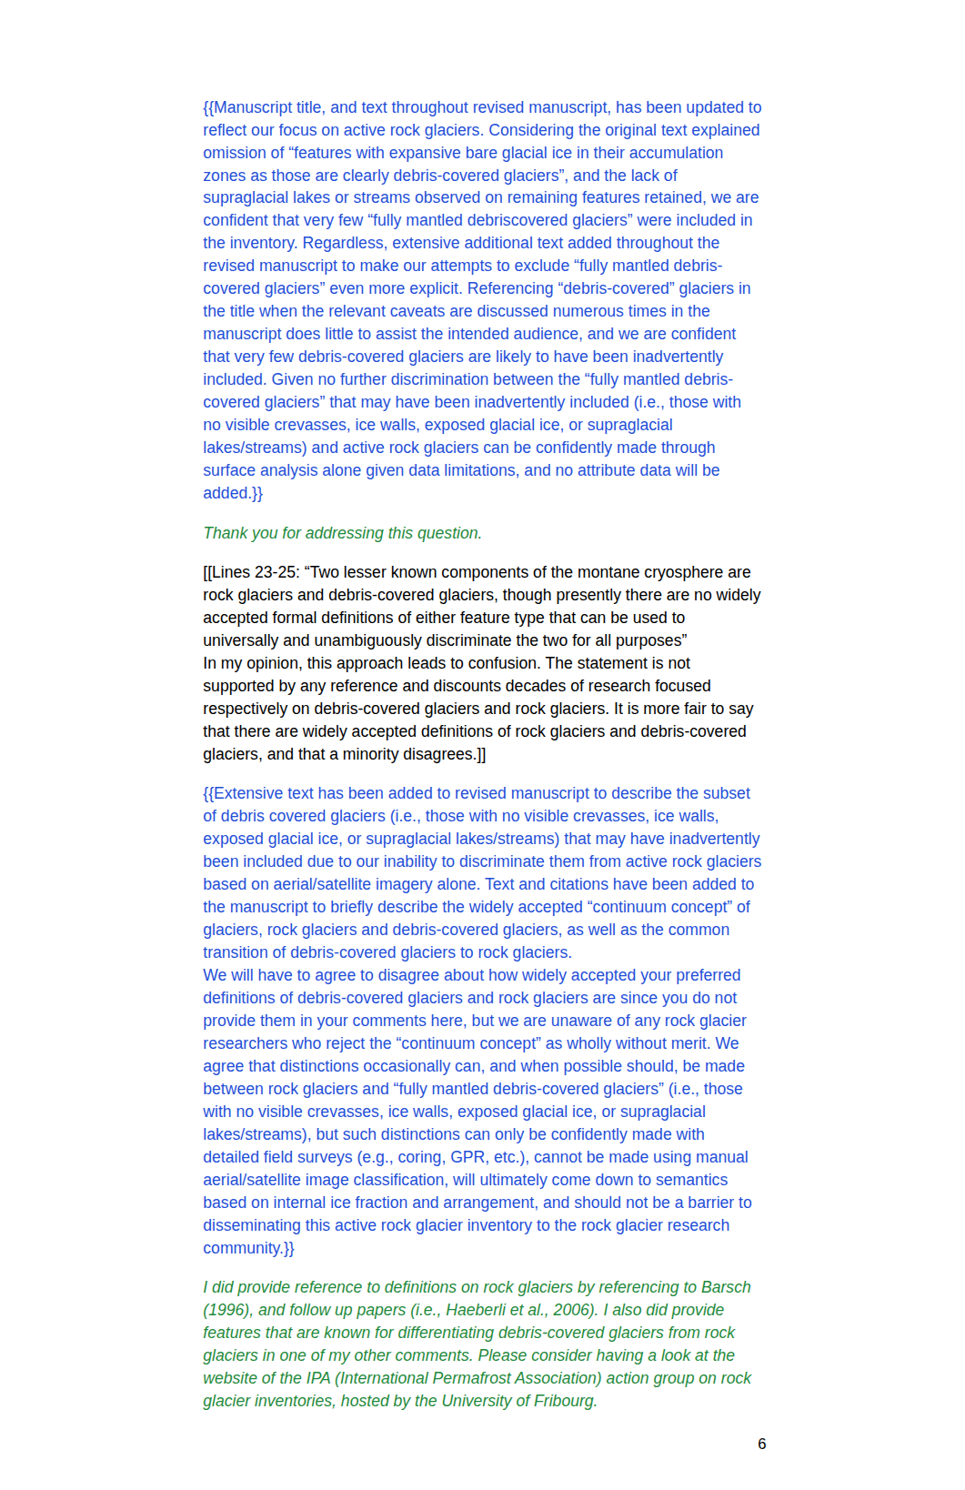{{Manuscript title, and text throughout revised manuscript, has been updated to reflect our focus on active rock glaciers. Considering the original text explained omission of “features with expansive bare glacial ice in their accumulation zones as those are clearly debris-covered glaciers”, and the lack of supraglacial lakes or streams observed on remaining features retained, we are confident that very few “fully mantled debriscovered glaciers” were included in the inventory. Regardless, extensive additional text added throughout the revised manuscript to make our attempts to exclude “fully mantled debris-covered glaciers” even more explicit. Referencing “debris-covered” glaciers in the title when the relevant caveats are discussed numerous times in the manuscript does little to assist the intended audience, and we are confident that very few debris-covered glaciers are likely to have been inadvertently included. Given no further discrimination between the “fully mantled debris-covered glaciers” that may have been inadvertently included (i.e., those with no visible crevasses, ice walls, exposed glacial ice, or supraglacial lakes/streams) and active rock glaciers can be confidently made through surface analysis alone given data limitations, and no attribute data will be added.}}
Thank you for addressing this question.
[[Lines 23-25: “Two lesser known components of the montane cryosphere are rock glaciers and debris-covered glaciers, though presently there are no widely accepted formal definitions of either feature type that can be used to universally and unambiguously discriminate the two for all purposes”
In my opinion, this approach leads to confusion. The statement is not supported by any reference and discounts decades of research focused respectively on debris-covered glaciers and rock glaciers. It is more fair to say that there are widely accepted definitions of rock glaciers and debris-covered glaciers, and that a minority disagrees.]]
{{Extensive text has been added to revised manuscript to describe the subset of debris covered glaciers (i.e., those with no visible crevasses, ice walls, exposed glacial ice, or supraglacial lakes/streams) that may have inadvertently been included due to our inability to discriminate them from active rock glaciers based on aerial/satellite imagery alone. Text and citations have been added to the manuscript to briefly describe the widely accepted “continuum concept” of glaciers, rock glaciers and debris-covered glaciers, as well as the common transition of debris-covered glaciers to rock glaciers.
We will have to agree to disagree about how widely accepted your preferred definitions of debris-covered glaciers and rock glaciers are since you do not provide them in your comments here, but we are unaware of any rock glacier researchers who reject the “continuum concept” as wholly without merit. We agree that distinctions occasionally can, and when possible should, be made between rock glaciers and “fully mantled debris-covered glaciers” (i.e., those with no visible crevasses, ice walls, exposed glacial ice, or supraglacial lakes/streams), but such distinctions can only be confidently made with detailed field surveys (e.g., coring, GPR, etc.), cannot be made using manual aerial/satellite image classification, will ultimately come down to semantics based on internal ice fraction and arrangement, and should not be a barrier to disseminating this active rock glacier inventory to the rock glacier research community.}}
I did provide reference to definitions on rock glaciers by referencing to Barsch (1996), and follow up papers (i.e., Haeberli et al., 2006). I also did provide features that are known for differentiating debris-covered glaciers from rock glaciers in one of my other comments. Please consider having a look at the website of the IPA (International Permafrost Association) action group on rock glacier inventories, hosted by the University of Fribourg.
6